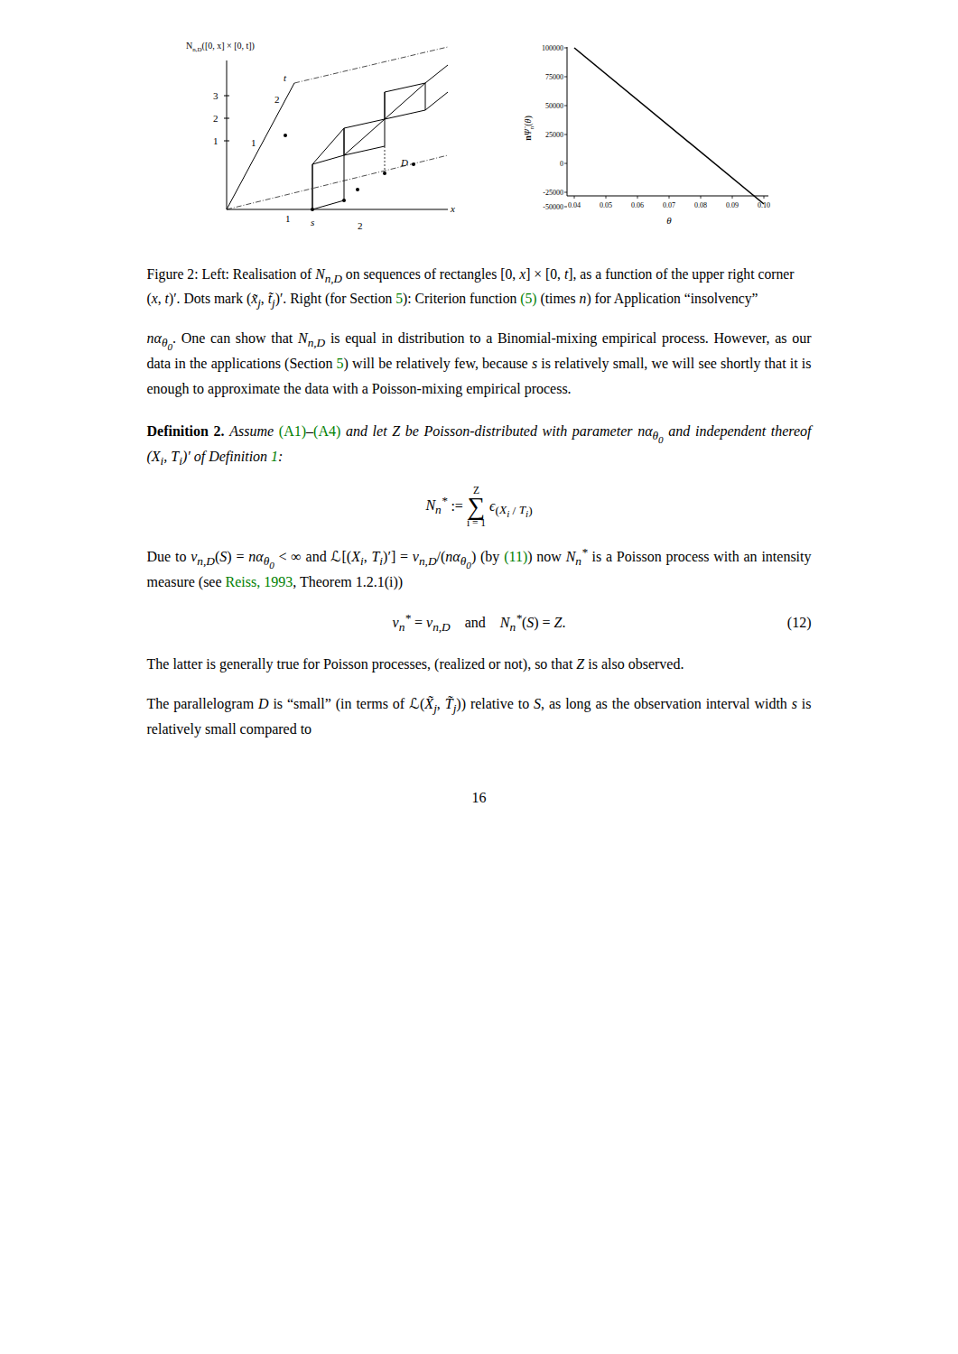Nn,D([0, x] × [0, t]) 3 2 1 t 2 1 x 1 2 s D
100000 75000 50000 25000 0 -25000 -50000 nΨ̇n(θ) 0.04 0.05 0.06 0.07 0.08 0.09 0.10 θ
Figure 2: Left: Realisation of Nn,D on sequences of rectangles [0, x] × [0, t], as a function of the upper right corner (x, t)′. Dots mark (x̃j, t̃j)′. Right (for Section 5): Criterion function (5) (times n) for Application “insolvency”
nαθ0. One can show that Nn,D is equal in distribution to a Binomial-mixing empirical process. However, as our data in the applications (Section 5) will be relatively few, because s is relatively small, we will see shortly that it is enough to approximate the data with a Poisson-mixing empirical process.
Definition 2. Assume (A1)–(A4) and let Z be Poisson-distributed with parameter nαθ0 and independent thereof (Xi, Ti)′ of Definition 1:
Nn* := Z ∑ i = 1 ϵ(Xi / Ti)
Due to νn,D(S) = nαθ0 < ∞ and ℒ[(Xi, Ti)′] = νn,D/(nαθ0) (by (11)) now Nn* is a Poisson process with an intensity measure (see Reiss, 1993, Theorem 1.2.1(i))
νn* = νn,D and Nn*(S) = Z. (12)
The latter is generally true for Poisson processes, (realized or not), so that Z is also observed.
The parallelogram D is “small” (in terms of ℒ(X̃j, T̃j)) relative to S, as long as the observation interval width s is relatively small compared to
16